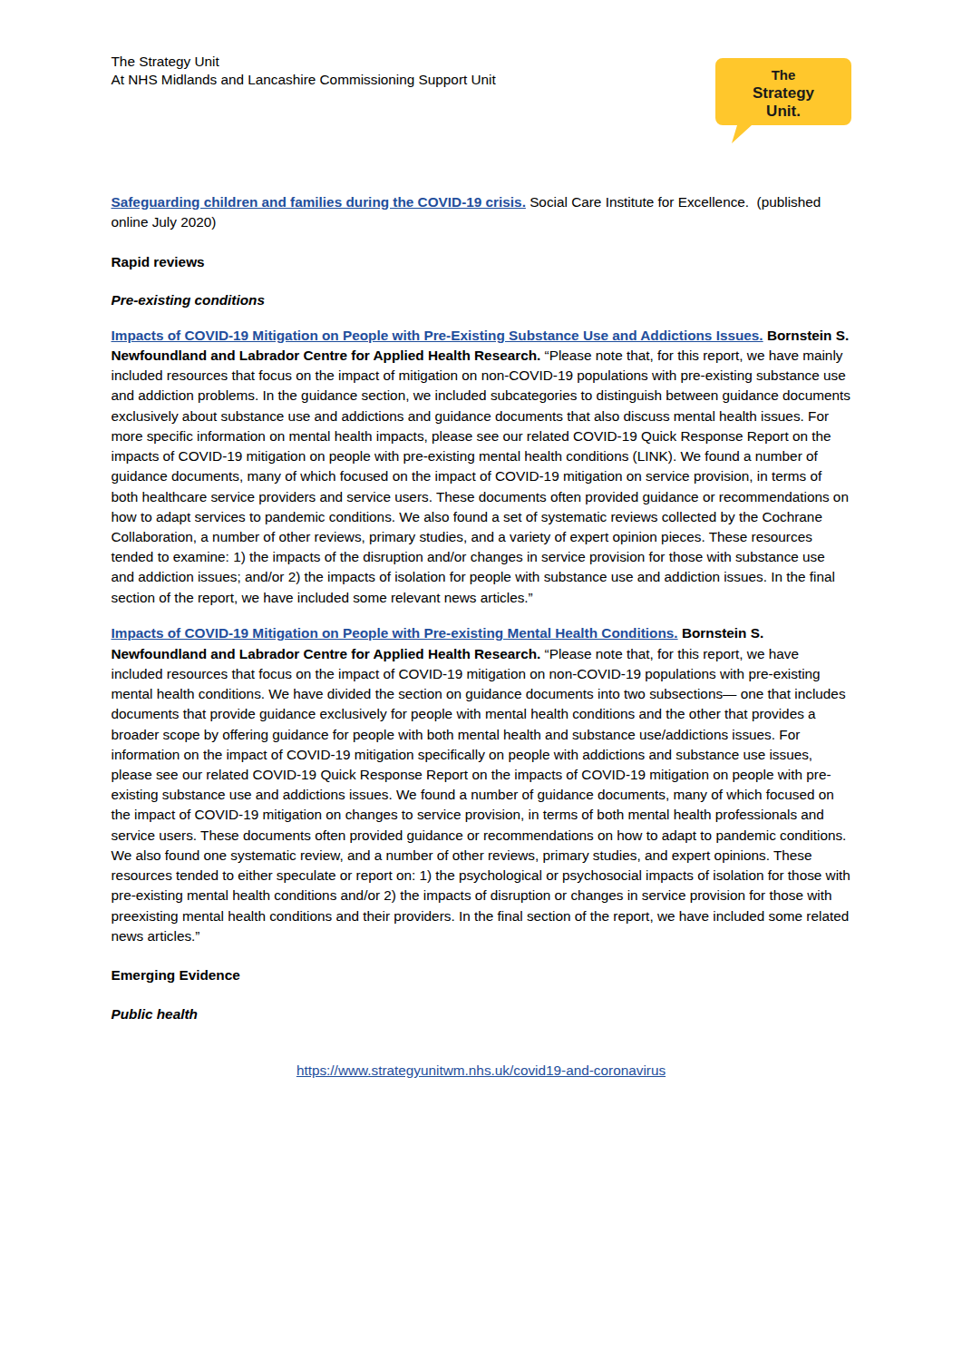The Strategy Unit
At NHS Midlands and Lancashire Commissioning Support Unit
The Strategy Unit The Strategy Unit.
Safeguarding children and families during the COVID-19 crisis. Social Care Institute for Excellence. (published online July 2020)
Rapid reviews
Pre-existing conditions
Impacts of COVID-19 Mitigation on People with Pre-Existing Substance Use and Addictions Issues. Bornstein S. Newfoundland and Labrador Centre for Applied Health Research. “Please note that, for this report, we have mainly included resources that focus on the impact of mitigation on non-COVID-19 populations with pre-existing substance use and addiction problems. In the guidance section, we included subcategories to distinguish between guidance documents exclusively about substance use and addictions and guidance documents that also discuss mental health issues. For more specific information on mental health impacts, please see our related COVID-19 Quick Response Report on the impacts of COVID-19 mitigation on people with pre-existing mental health conditions (LINK). We found a number of guidance documents, many of which focused on the impact of COVID-19 mitigation on service provision, in terms of both healthcare service providers and service users. These documents often provided guidance or recommendations on how to adapt services to pandemic conditions. We also found a set of systematic reviews collected by the Cochrane Collaboration, a number of other reviews, primary studies, and a variety of expert opinion pieces. These resources tended to examine: 1) the impacts of the disruption and/or changes in service provision for those with substance use and addiction issues; and/or 2) the impacts of isolation for people with substance use and addiction issues. In the final section of the report, we have included some relevant news articles.”
Impacts of COVID-19 Mitigation on People with Pre-existing Mental Health Conditions. Bornstein S. Newfoundland and Labrador Centre for Applied Health Research. “Please note that, for this report, we have included resources that focus on the impact of COVID-19 mitigation on non-COVID-19 populations with pre-existing mental health conditions. We have divided the section on guidance documents into two subsections— one that includes documents that provide guidance exclusively for people with mental health conditions and the other that provides a broader scope by offering guidance for people with both mental health and substance use/addictions issues. For information on the impact of COVID-19 mitigation specifically on people with addictions and substance use issues, please see our related COVID-19 Quick Response Report on the impacts of COVID-19 mitigation on people with pre-existing substance use and addictions issues. We found a number of guidance documents, many of which focused on the impact of COVID-19 mitigation on changes to service provision, in terms of both mental health professionals and service users. These documents often provided guidance or recommendations on how to adapt to pandemic conditions. We also found one systematic review, and a number of other reviews, primary studies, and expert opinions. These resources tended to either speculate or report on: 1) the psychological or psychosocial impacts of isolation for those with pre-existing mental health conditions and/or 2) the impacts of disruption or changes in service provision for those with preexisting mental health conditions and their providers. In the final section of the report, we have included some related news articles.”
Emerging Evidence
Public health
https://www.strategyunitwm.nhs.uk/covid19-and-coronavirus